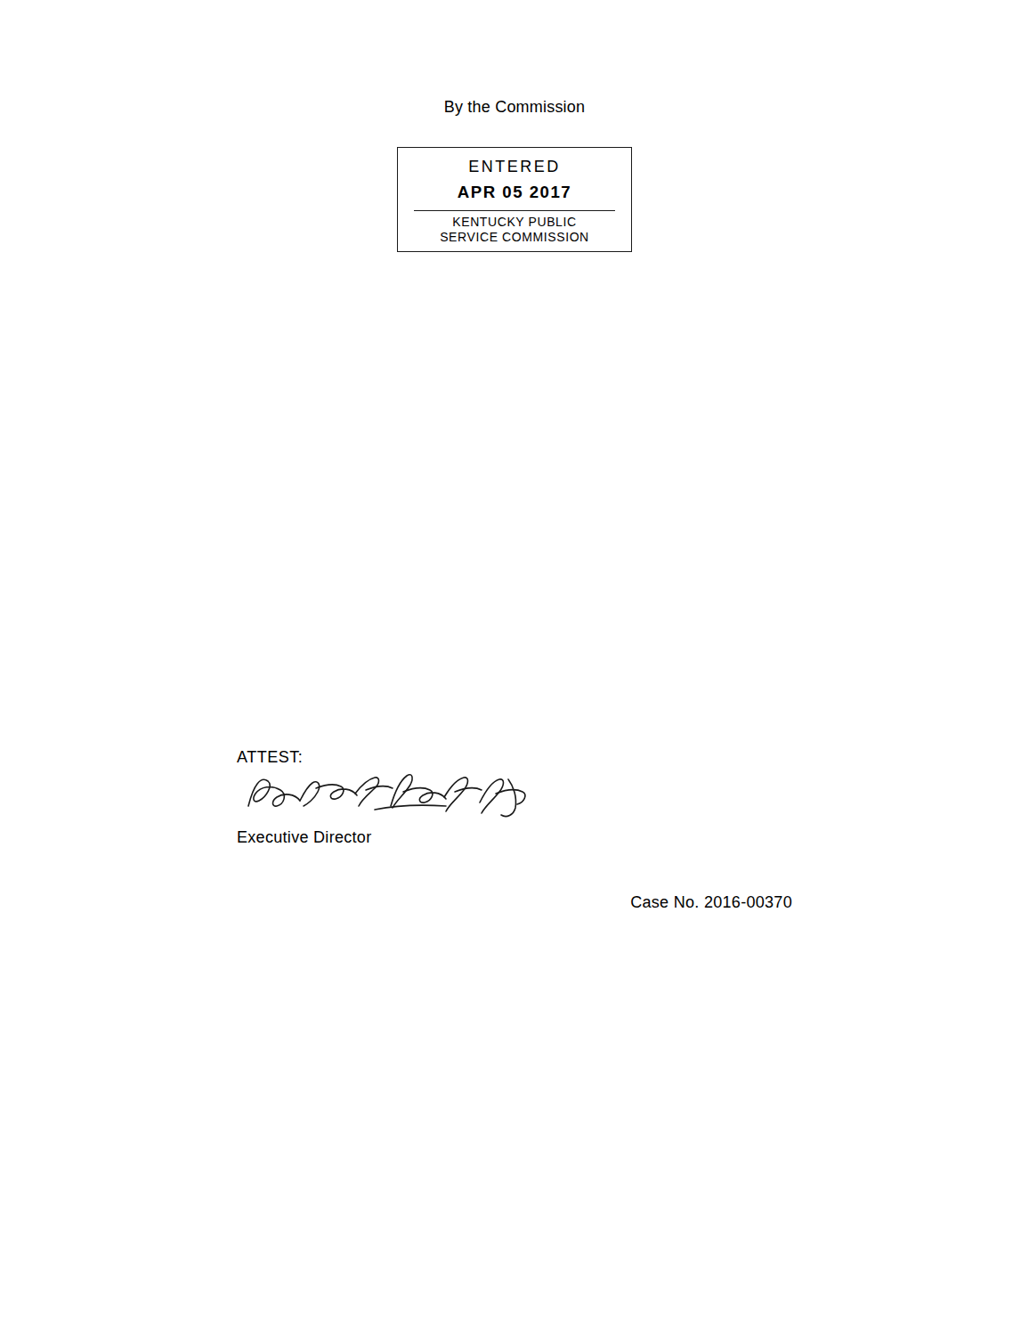By the Commission
ENTERED
APR 05 2017
KENTUCKY PUBLIC
SERVICE COMMISSION
ATTEST:
Executive Director
Case No. 2016-00370